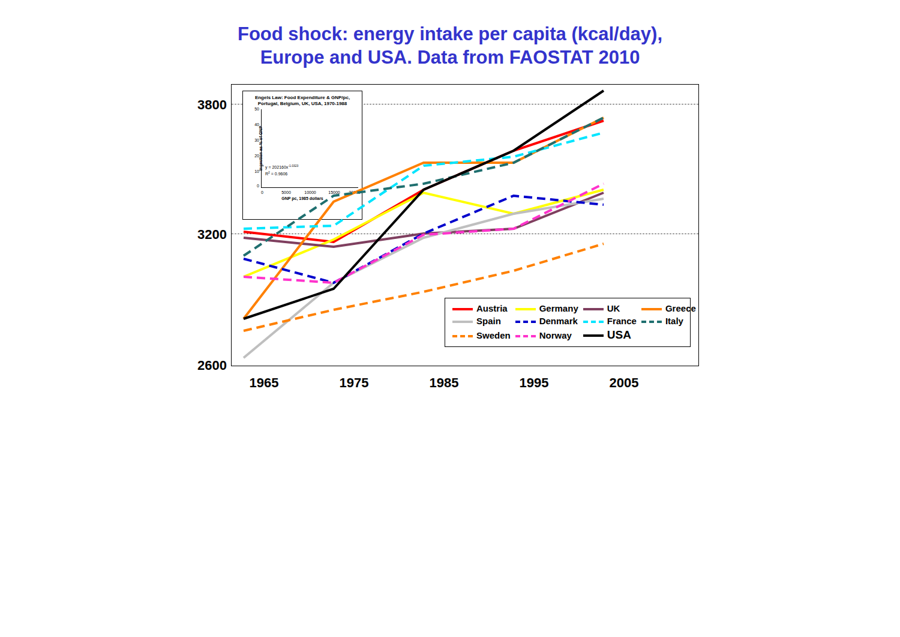Food shock: energy intake per capita (kcal/day),
Europe and USA. Data from FAOSTAT 2010
3800
3200
2600
Engels Law: Food Expenditure & GNP/pc, Portugal, Belgium, UK, USA, 1970-1988
50 40 30 20 10 0 Ingestion as % of GNP 0 5000 10000 15000 20000
y = 202160x-1.0323
R2 = 0.9606
GNP pc, 1985 dollars
| Austria | Germany | UK | Greece |
| Spain | Denmark | France | Italy |
| Sweden | Norway | USA | |
1965
1975
1985
1995
2005